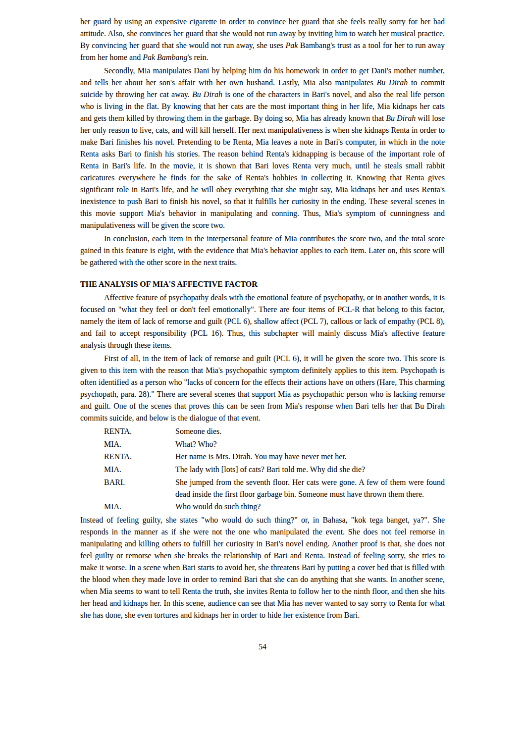her guard by using an expensive cigarette in order to convince her guard that she feels really sorry for her bad attitude. Also, she convinces her guard that she would not run away by inviting him to watch her musical practice. By convincing her guard that she would not run away, she uses Pak Bambang's trust as a tool for her to run away from her home and Pak Bambang's rein.
Secondly, Mia manipulates Dani by helping him do his homework in order to get Dani's mother number, and tells her about her son's affair with her own husband. Lastly, Mia also manipulates Bu Dirah to commit suicide by throwing her cat away. Bu Dirah is one of the characters in Bari's novel, and also the real life person who is living in the flat. By knowing that her cats are the most important thing in her life, Mia kidnaps her cats and gets them killed by throwing them in the garbage. By doing so, Mia has already known that Bu Dirah will lose her only reason to live, cats, and will kill herself. Her next manipulativeness is when she kidnaps Renta in order to make Bari finishes his novel. Pretending to be Renta, Mia leaves a note in Bari's computer, in which in the note Renta asks Bari to finish his stories. The reason behind Renta's kidnapping is because of the important role of Renta in Bari's life. In the movie, it is shown that Bari loves Renta very much, until he steals small rabbit caricatures everywhere he finds for the sake of Renta's hobbies in collecting it. Knowing that Renta gives significant role in Bari's life, and he will obey everything that she might say, Mia kidnaps her and uses Renta's inexistence to push Bari to finish his novel, so that it fulfills her curiosity in the ending. These several scenes in this movie support Mia's behavior in manipulating and conning. Thus, Mia's symptom of cunningness and manipulativeness will be given the score two.
In conclusion, each item in the interpersonal feature of Mia contributes the score two, and the total score gained in this feature is eight, with the evidence that Mia's behavior applies to each item. Later on, this score will be gathered with the other score in the next traits.
The Analysis of Mia's Affective Factor
Affective feature of psychopathy deals with the emotional feature of psychopathy, or in another words, it is focused on "what they feel or don't feel emotionally". There are four items of PCL-R that belong to this factor, namely the item of lack of remorse and guilt (PCL 6), shallow affect (PCL 7), callous or lack of empathy (PCL 8), and fail to accept responsibility (PCL 16). Thus, this subchapter will mainly discuss Mia's affective feature analysis through these items.
First of all, in the item of lack of remorse and guilt (PCL 6), it will be given the score two. This score is given to this item with the reason that Mia's psychopathic symptom definitely applies to this item. Psychopath is often identified as a person who "lacks of concern for the effects their actions have on others (Hare, This charming psychopath, para. 28)." There are several scenes that support Mia as psychopathic person who is lacking remorse and guilt. One of the scenes that proves this can be seen from Mia's response when Bari tells her that Bu Dirah commits suicide, and below is the dialogue of that event.
Renta.
Someone dies.
Mia.
What? Who?
Renta.
Her name is Mrs. Dirah. You may have never met her.
Mia.
The lady with [lots] of cats? Bari told me. Why did she die?
Bari.
She jumped from the seventh floor. Her cats were gone. A few of them were found dead inside the first floor garbage bin. Someone must have thrown them there.
Mia.
Who would do such thing?
Instead of feeling guilty, she states "who would do such thing?" or, in Bahasa, "kok tega banget, ya?". She responds in the manner as if she were not the one who manipulated the event. She does not feel remorse in manipulating and killing others to fulfill her curiosity in Bari's novel ending. Another proof is that, she does not feel guilty or remorse when she breaks the relationship of Bari and Renta. Instead of feeling sorry, she tries to make it worse. In a scene when Bari starts to avoid her, she threatens Bari by putting a cover bed that is filled with the blood when they made love in order to remind Bari that she can do anything that she wants. In another scene, when Mia seems to want to tell Renta the truth, she invites Renta to follow her to the ninth floor, and then she hits her head and kidnaps her. In this scene, audience can see that Mia has never wanted to say sorry to Renta for what she has done, she even tortures and kidnaps her in order to hide her existence from Bari.
54